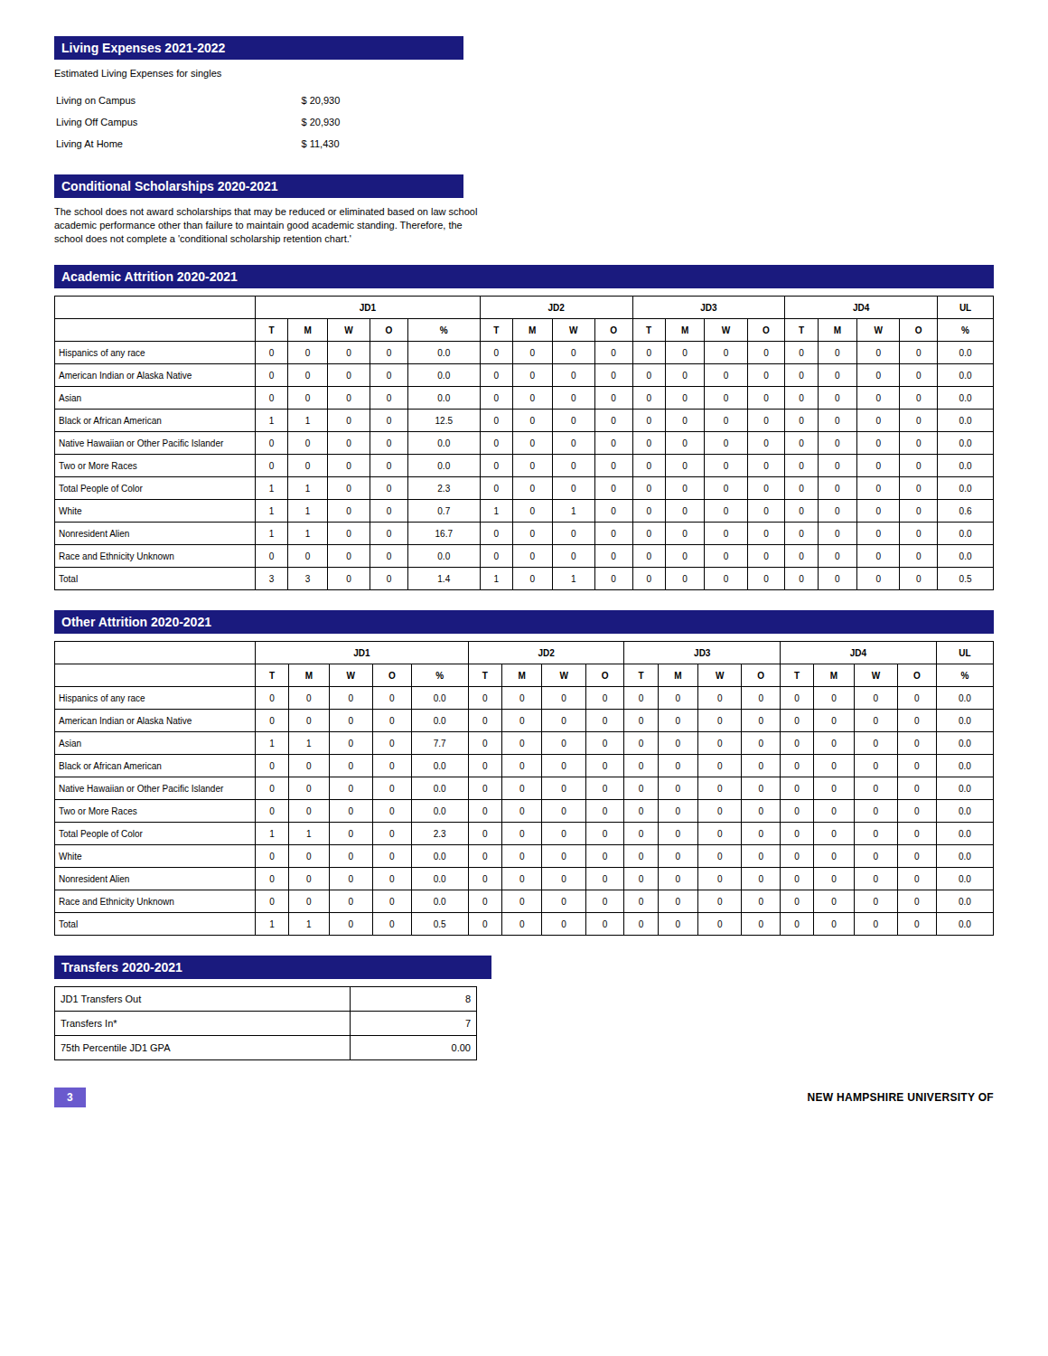Living Expenses 2021-2022
Estimated Living Expenses for singles
| Living on Campus | $ 20,930 |
| Living Off Campus | $ 20,930 |
| Living At Home | $ 11,430 |
Conditional Scholarships 2020-2021
The school does not award scholarships that may be reduced or eliminated based on law school academic performance other than failure to maintain good academic standing. Therefore, the school does not complete a 'conditional scholarship retention chart.'
Academic Attrition 2020-2021
| | JD1 | JD2 | JD3 | JD4 | UL |
| --- | --- | --- | --- | --- | --- |
| | T | M | W | O | % | T | M | W | O | T | M | W | O | T | M | W | O | % |
| Hispanics of any race | 0 | 0 | 0 | 0 | 0.0 | 0 | 0 | 0 | 0 | 0 | 0 | 0 | 0 | 0 | 0 | 0 | 0 | 0.0 |
| American Indian or Alaska Native | 0 | 0 | 0 | 0 | 0.0 | 0 | 0 | 0 | 0 | 0 | 0 | 0 | 0 | 0 | 0 | 0 | 0 | 0.0 |
| Asian | 0 | 0 | 0 | 0 | 0.0 | 0 | 0 | 0 | 0 | 0 | 0 | 0 | 0 | 0 | 0 | 0 | 0 | 0.0 |
| Black or African American | 1 | 1 | 0 | 0 | 12.5 | 0 | 0 | 0 | 0 | 0 | 0 | 0 | 0 | 0 | 0 | 0 | 0 | 0.0 |
| Native Hawaiian or Other Pacific Islander | 0 | 0 | 0 | 0 | 0.0 | 0 | 0 | 0 | 0 | 0 | 0 | 0 | 0 | 0 | 0 | 0 | 0 | 0.0 |
| Two or More Races | 0 | 0 | 0 | 0 | 0.0 | 0 | 0 | 0 | 0 | 0 | 0 | 0 | 0 | 0 | 0 | 0 | 0 | 0.0 |
| Total People of Color | 1 | 1 | 0 | 0 | 2.3 | 0 | 0 | 0 | 0 | 0 | 0 | 0 | 0 | 0 | 0 | 0 | 0 | 0.0 |
| White | 1 | 1 | 0 | 0 | 0.7 | 1 | 0 | 1 | 0 | 0 | 0 | 0 | 0 | 0 | 0 | 0 | 0 | 0.6 |
| Nonresident Alien | 1 | 1 | 0 | 0 | 16.7 | 0 | 0 | 0 | 0 | 0 | 0 | 0 | 0 | 0 | 0 | 0 | 0 | 0.0 |
| Race and Ethnicity Unknown | 0 | 0 | 0 | 0 | 0.0 | 0 | 0 | 0 | 0 | 0 | 0 | 0 | 0 | 0 | 0 | 0 | 0 | 0.0 |
| Total | 3 | 3 | 0 | 0 | 1.4 | 1 | 0 | 1 | 0 | 0 | 0 | 0 | 0 | 0 | 0 | 0 | 0 | 0.5 |
Other Attrition 2020-2021
| | JD1 | JD2 | JD3 | JD4 | UL |
| --- | --- | --- | --- | --- | --- |
| | T | M | W | O | % | T | M | W | O | T | M | W | O | T | M | W | O | % |
| Hispanics of any race | 0 | 0 | 0 | 0 | 0.0 | 0 | 0 | 0 | 0 | 0 | 0 | 0 | 0 | 0 | 0 | 0 | 0 | 0.0 |
| American Indian or Alaska Native | 0 | 0 | 0 | 0 | 0.0 | 0 | 0 | 0 | 0 | 0 | 0 | 0 | 0 | 0 | 0 | 0 | 0 | 0.0 |
| Asian | 1 | 1 | 0 | 0 | 7.7 | 0 | 0 | 0 | 0 | 0 | 0 | 0 | 0 | 0 | 0 | 0 | 0 | 0.0 |
| Black or African American | 0 | 0 | 0 | 0 | 0.0 | 0 | 0 | 0 | 0 | 0 | 0 | 0 | 0 | 0 | 0 | 0 | 0 | 0.0 |
| Native Hawaiian or Other Pacific Islander | 0 | 0 | 0 | 0 | 0.0 | 0 | 0 | 0 | 0 | 0 | 0 | 0 | 0 | 0 | 0 | 0 | 0 | 0.0 |
| Two or More Races | 0 | 0 | 0 | 0 | 0.0 | 0 | 0 | 0 | 0 | 0 | 0 | 0 | 0 | 0 | 0 | 0 | 0 | 0.0 |
| Total People of Color | 1 | 1 | 0 | 0 | 2.3 | 0 | 0 | 0 | 0 | 0 | 0 | 0 | 0 | 0 | 0 | 0 | 0 | 0.0 |
| White | 0 | 0 | 0 | 0 | 0.0 | 0 | 0 | 0 | 0 | 0 | 0 | 0 | 0 | 0 | 0 | 0 | 0 | 0.0 |
| Nonresident Alien | 0 | 0 | 0 | 0 | 0.0 | 0 | 0 | 0 | 0 | 0 | 0 | 0 | 0 | 0 | 0 | 0 | 0 | 0.0 |
| Race and Ethnicity Unknown | 0 | 0 | 0 | 0 | 0.0 | 0 | 0 | 0 | 0 | 0 | 0 | 0 | 0 | 0 | 0 | 0 | 0 | 0.0 |
| Total | 1 | 1 | 0 | 0 | 0.5 | 0 | 0 | 0 | 0 | 0 | 0 | 0 | 0 | 0 | 0 | 0 | 0 | 0.0 |
Transfers 2020-2021
| JD1 Transfers Out | 8 |
| Transfers In* | 7 |
| 75th Percentile JD1 GPA | 0.00 |
3
NEW HAMPSHIRE UNIVERSITY OF